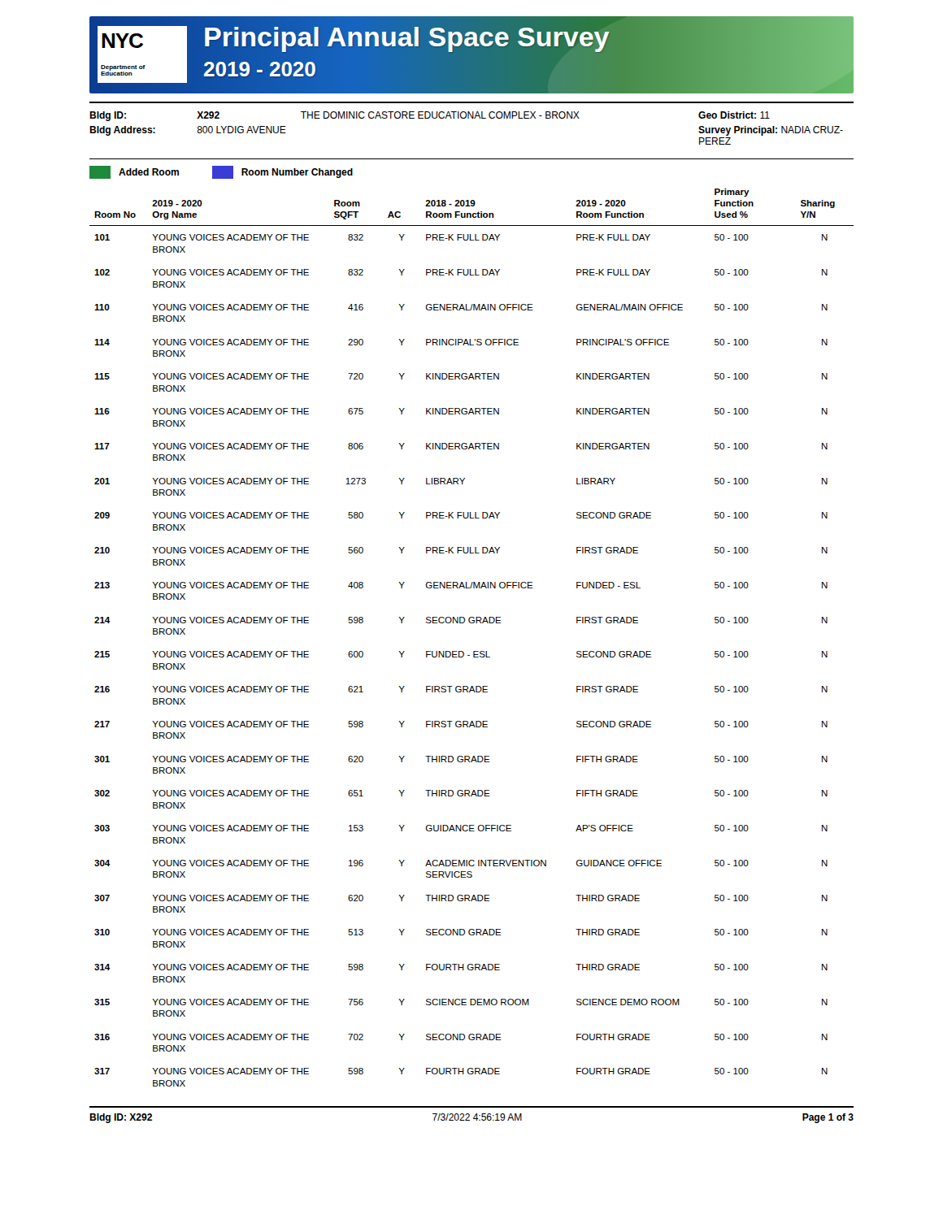NYC Department of
Education
Principal Annual Space Survey
2019 - 2020
| Bldg ID: | X292 | THE DOMINIC CASTORE EDUCATIONAL COMPLEX - BRONX | Geo District: 11 |
| Bldg Address: | 800 LYDIG AVENUE | Survey Principal: NADIA CRUZ-PEREZ |
| | Added Room | | Room Number Changed |
| Room No | 2019 - 2020 Org Name | Room SQFT | AC | 2018 - 2019 Room Function | 2019 - 2020 Room Function | Primary Function Used % | Sharing Y/N |
| --- | --- | --- | --- | --- | --- | --- | --- |
| 101 | YOUNG VOICES ACADEMY OF THE BRONX | 832 | Y | PRE-K FULL DAY | PRE-K FULL DAY | 50 - 100 | N |
| 102 | YOUNG VOICES ACADEMY OF THE BRONX | 832 | Y | PRE-K FULL DAY | PRE-K FULL DAY | 50 - 100 | N |
| 110 | YOUNG VOICES ACADEMY OF THE BRONX | 416 | Y | GENERAL/MAIN OFFICE | GENERAL/MAIN OFFICE | 50 - 100 | N |
| 114 | YOUNG VOICES ACADEMY OF THE BRONX | 290 | Y | PRINCIPAL'S OFFICE | PRINCIPAL'S OFFICE | 50 - 100 | N |
| 115 | YOUNG VOICES ACADEMY OF THE BRONX | 720 | Y | KINDERGARTEN | KINDERGARTEN | 50 - 100 | N |
| 116 | YOUNG VOICES ACADEMY OF THE BRONX | 675 | Y | KINDERGARTEN | KINDERGARTEN | 50 - 100 | N |
| 117 | YOUNG VOICES ACADEMY OF THE BRONX | 806 | Y | KINDERGARTEN | KINDERGARTEN | 50 - 100 | N |
| 201 | YOUNG VOICES ACADEMY OF THE BRONX | 1273 | Y | LIBRARY | LIBRARY | 50 - 100 | N |
| 209 | YOUNG VOICES ACADEMY OF THE BRONX | 580 | Y | PRE-K FULL DAY | SECOND GRADE | 50 - 100 | N |
| 210 | YOUNG VOICES ACADEMY OF THE BRONX | 560 | Y | PRE-K FULL DAY | FIRST GRADE | 50 - 100 | N |
| 213 | YOUNG VOICES ACADEMY OF THE BRONX | 408 | Y | GENERAL/MAIN OFFICE | FUNDED - ESL | 50 - 100 | N |
| 214 | YOUNG VOICES ACADEMY OF THE BRONX | 598 | Y | SECOND GRADE | FIRST GRADE | 50 - 100 | N |
| 215 | YOUNG VOICES ACADEMY OF THE BRONX | 600 | Y | FUNDED - ESL | SECOND GRADE | 50 - 100 | N |
| 216 | YOUNG VOICES ACADEMY OF THE BRONX | 621 | Y | FIRST GRADE | FIRST GRADE | 50 - 100 | N |
| 217 | YOUNG VOICES ACADEMY OF THE BRONX | 598 | Y | FIRST GRADE | SECOND GRADE | 50 - 100 | N |
| 301 | YOUNG VOICES ACADEMY OF THE BRONX | 620 | Y | THIRD GRADE | FIFTH GRADE | 50 - 100 | N |
| 302 | YOUNG VOICES ACADEMY OF THE BRONX | 651 | Y | THIRD GRADE | FIFTH GRADE | 50 - 100 | N |
| 303 | YOUNG VOICES ACADEMY OF THE BRONX | 153 | Y | GUIDANCE OFFICE | AP'S OFFICE | 50 - 100 | N |
| 304 | YOUNG VOICES ACADEMY OF THE BRONX | 196 | Y | ACADEMIC INTERVENTION SERVICES | GUIDANCE OFFICE | 50 - 100 | N |
| 307 | YOUNG VOICES ACADEMY OF THE BRONX | 620 | Y | THIRD GRADE | THIRD GRADE | 50 - 100 | N |
| 310 | YOUNG VOICES ACADEMY OF THE BRONX | 513 | Y | SECOND GRADE | THIRD GRADE | 50 - 100 | N |
| 314 | YOUNG VOICES ACADEMY OF THE BRONX | 598 | Y | FOURTH GRADE | THIRD GRADE | 50 - 100 | N |
| 315 | YOUNG VOICES ACADEMY OF THE BRONX | 756 | Y | SCIENCE DEMO ROOM | SCIENCE DEMO ROOM | 50 - 100 | N |
| 316 | YOUNG VOICES ACADEMY OF THE BRONX | 702 | Y | SECOND GRADE | FOURTH GRADE | 50 - 100 | N |
| 317 | YOUNG VOICES ACADEMY OF THE BRONX | 598 | Y | FOURTH GRADE | FOURTH GRADE | 50 - 100 | N |
Bldg ID: X292
7/3/2022 4:56:19 AM
Page 1 of 3